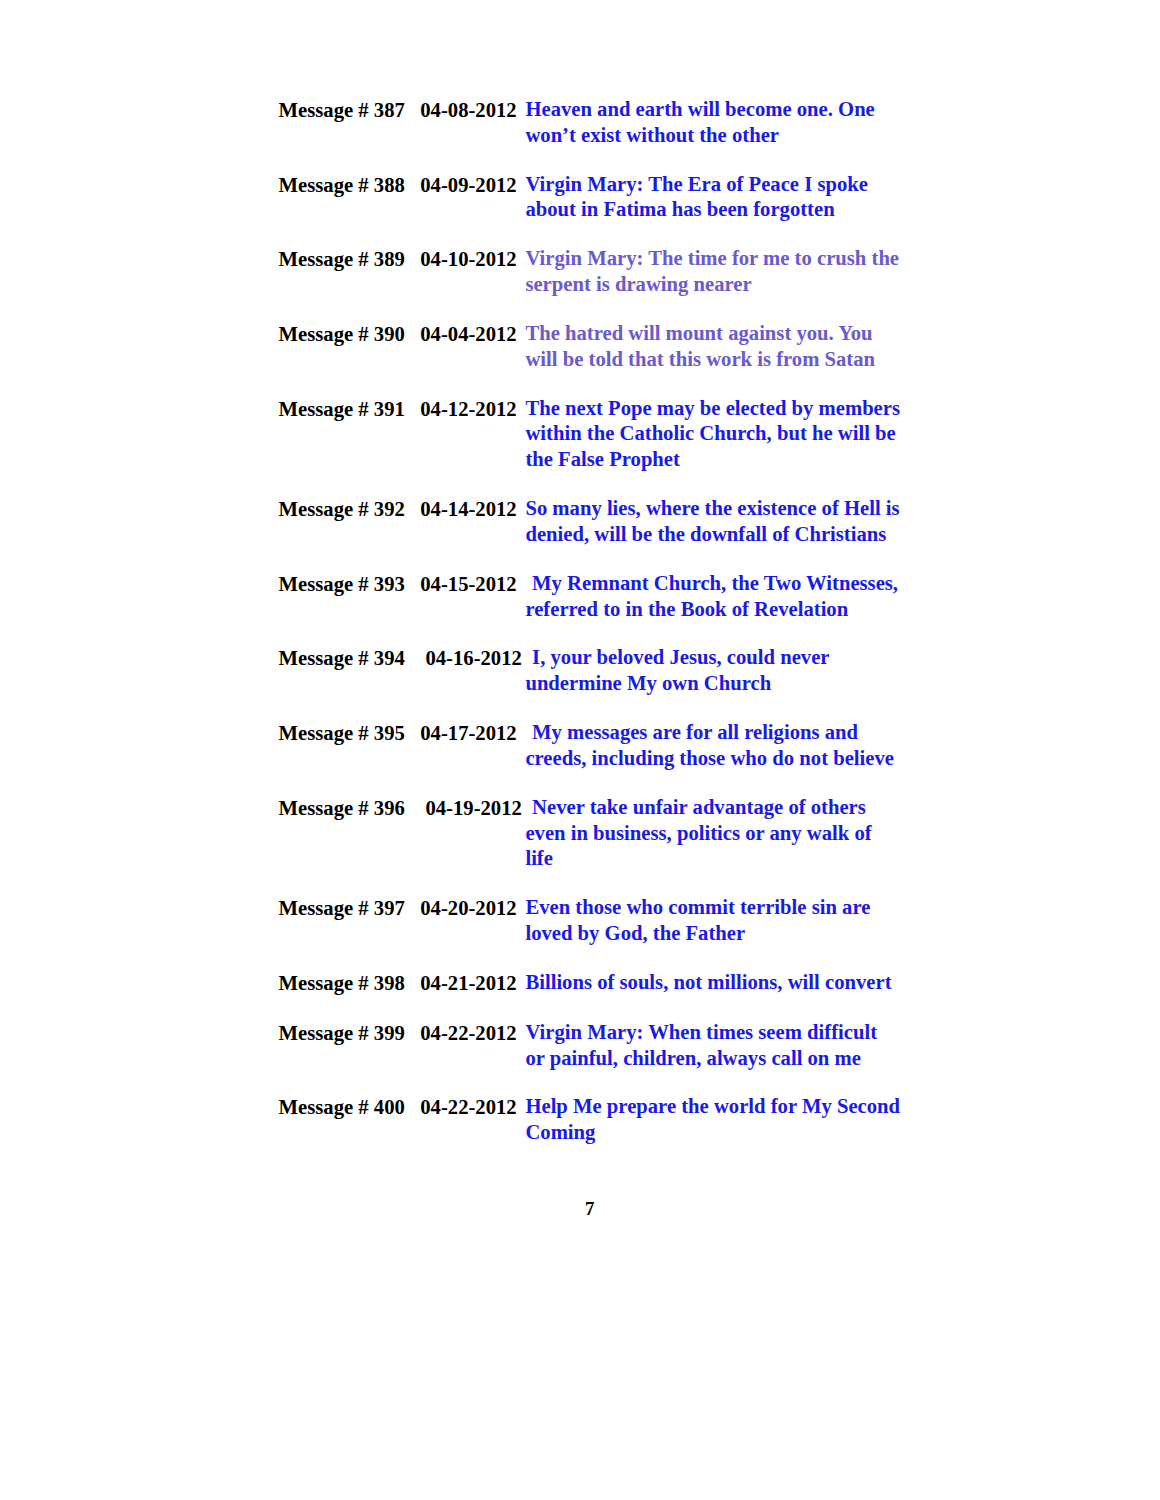| Message # 387 04-08-2012 | Heaven and earth will become one. One won’t exist without the other |
| Message # 388 04-09-2012 | Virgin Mary: The Era of Peace I spoke about in Fatima has been forgotten |
| Message # 389 04-10-2012 | Virgin Mary: The time for me to crush the serpent is drawing nearer |
| Message # 390 04-04-2012 | The hatred will mount against you. You will be told that this work is from Satan |
| Message # 391 04-12-2012 | The next Pope may be elected by members within the Catholic Church, but he will be the False Prophet |
| Message # 392 04-14-2012 | So many lies, where the existence of Hell is denied, will be the downfall of Christians |
| Message # 393 04-15-2012 | My Remnant Church, the Two Witnesses, referred to in the Book of Revelation |
| Message # 394 04-16-2012 | I, your beloved Jesus, could never undermine My own Church |
| Message # 395 04-17-2012 | My messages are for all religions and creeds, including those who do not believe |
| Message # 396 04-19-2012 | Never take unfair advantage of others even in business, politics or any walk of life |
| Message # 397 04-20-2012 | Even those who commit terrible sin are loved by God, the Father |
| Message # 398 04-21-2012 | Billions of souls, not millions, will convert |
| Message # 399 04-22-2012 | Virgin Mary: When times seem difficult or painful, children, always call on me |
| Message # 400 04-22-2012 | Help Me prepare the world for My Second Coming |
7